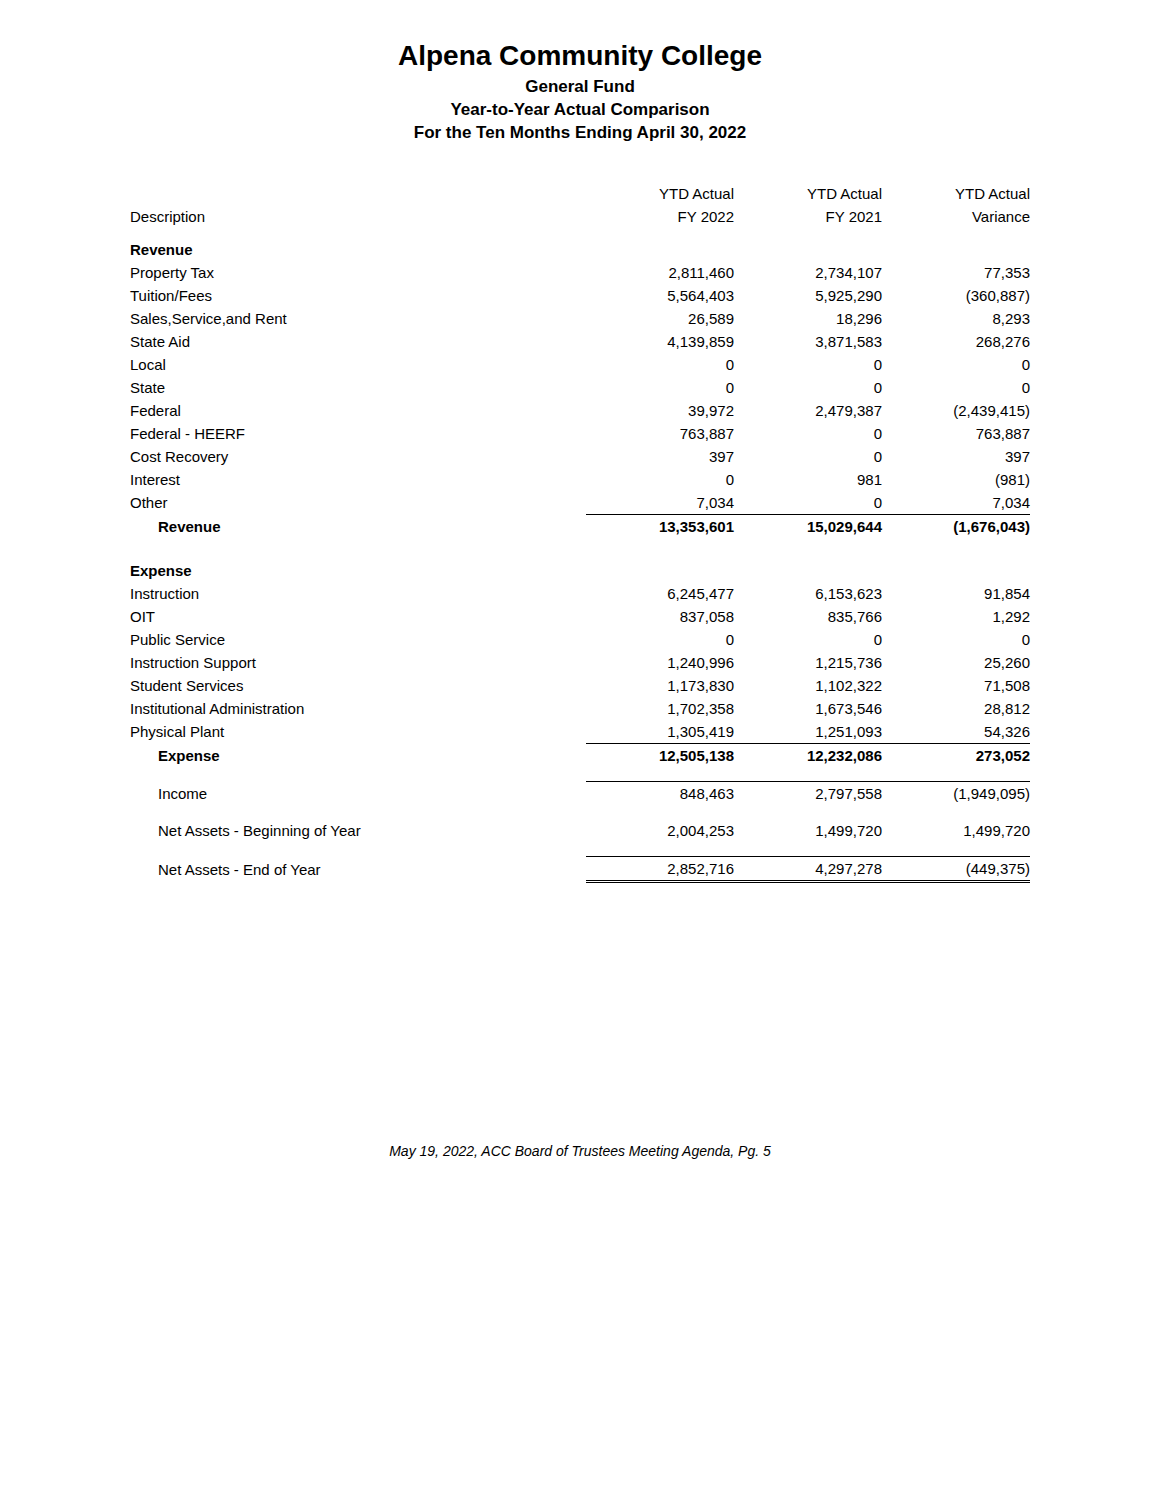Alpena Community College
General Fund
Year-to-Year Actual Comparison
For the Ten Months Ending April 30, 2022
| | YTD Actual | YTD Actual | YTD Actual |
| --- | --- | --- | --- |
| Description | FY 2022 | FY 2021 | Variance |
| Revenue | | | |
| Property Tax | 2,811,460 | 2,734,107 | 77,353 |
| Tuition/Fees | 5,564,403 | 5,925,290 | (360,887) |
| Sales,Service,and Rent | 26,589 | 18,296 | 8,293 |
| State Aid | 4,139,859 | 3,871,583 | 268,276 |
| Local | 0 | 0 | 0 |
| State | 0 | 0 | 0 |
| Federal | 39,972 | 2,479,387 | (2,439,415) |
| Federal - HEERF | 763,887 | 0 | 763,887 |
| Cost Recovery | 397 | 0 | 397 |
| Interest | 0 | 981 | (981) |
| Other | 7,034 | 0 | 7,034 |
| Revenue | 13,353,601 | 15,029,644 | (1,676,043) |
| Expense | | | |
| Instruction | 6,245,477 | 6,153,623 | 91,854 |
| OIT | 837,058 | 835,766 | 1,292 |
| Public Service | 0 | 0 | 0 |
| Instruction Support | 1,240,996 | 1,215,736 | 25,260 |
| Student Services | 1,173,830 | 1,102,322 | 71,508 |
| Institutional Administration | 1,702,358 | 1,673,546 | 28,812 |
| Physical Plant | 1,305,419 | 1,251,093 | 54,326 |
| Expense | 12,505,138 | 12,232,086 | 273,052 |
| Income | 848,463 | 2,797,558 | (1,949,095) |
| Net Assets - Beginning of Year | 2,004,253 | 1,499,720 | 1,499,720 |
| Net Assets - End of Year | 2,852,716 | 4,297,278 | (449,375) |
May 19, 2022, ACC Board of Trustees Meeting Agenda, Pg. 5